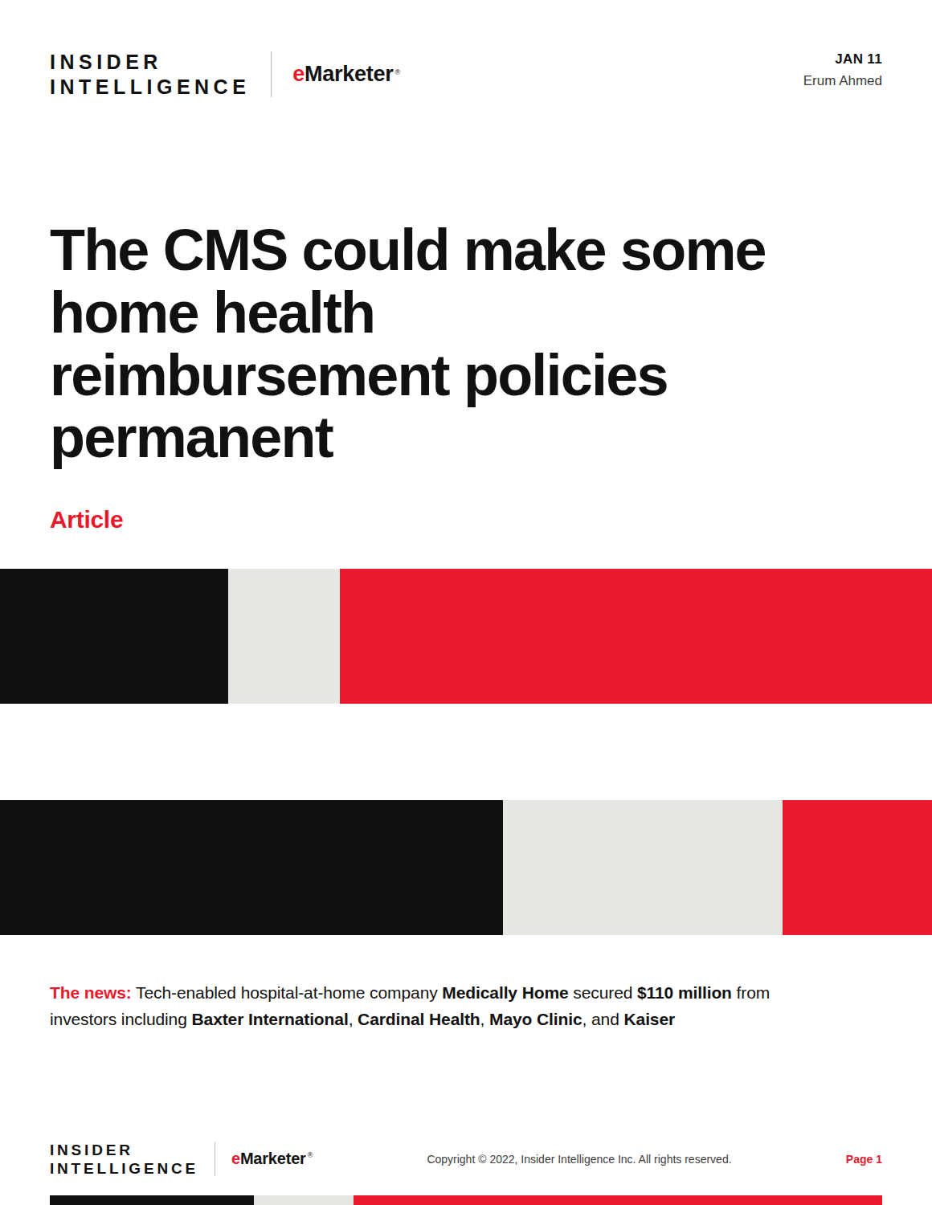Insider Intelligence
e Marketer®
JAN 11
Erum Ahmed
The CMS could make some home health reimbursement policies permanent
Article
The news: Tech-enabled hospital-at-home company Medically Home secured $110 million from investors including Baxter International, Cardinal Health, Mayo Clinic, and Kaiser
Insider Intelligence
e Marketer®
Copyright © 2022, Insider Intelligence Inc. All rights reserved.
Page 1